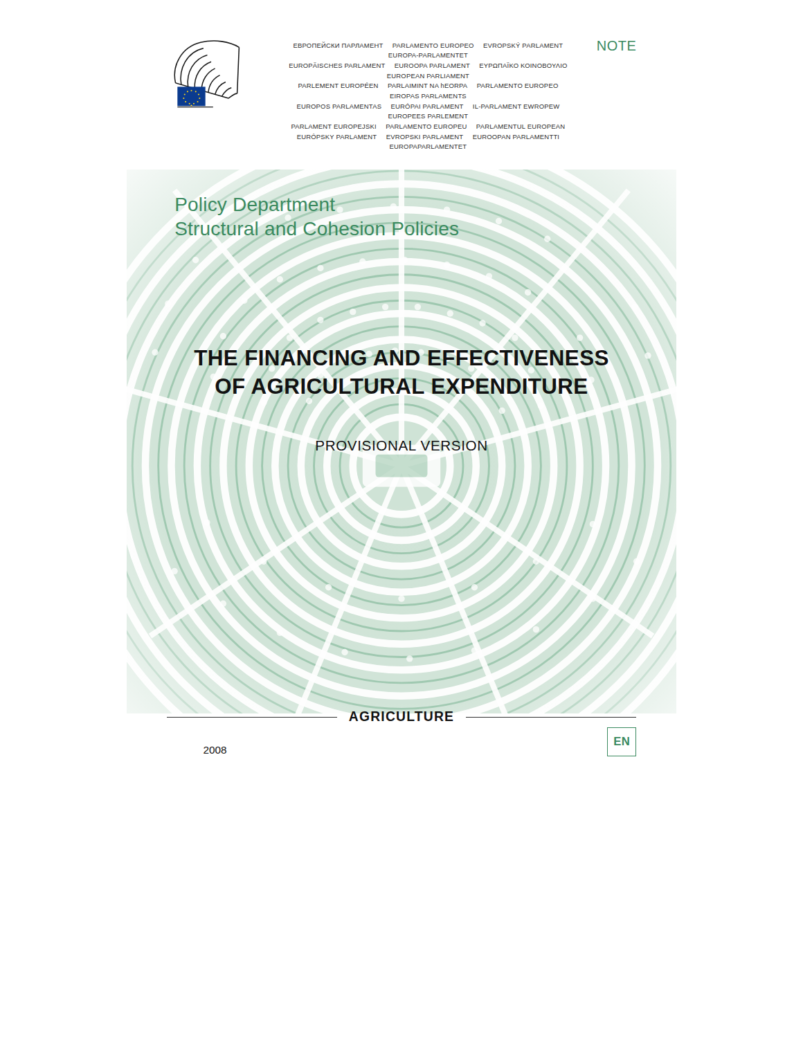ЕВРОПЕЙСКИ ПАРЛАМЕНТ PARLAMENTO EUROPEO EVROPSKÝ PARLAMENT EUROPA-PARLAMENTET
EUROPÄISCHES PARLAMENT EUROOPA PARLAMENT ΕΥΡΩΠΑΪΚΟ ΚΟΙΝΟΒΟΥΛΙΟ EUROPEAN PARLIAMENT
PARLEMENT EUROPÉEN PARLAIMINT NA hEORPA PARLAMENTO EUROPEO EIROPAS PARLAMENTS
EUROPOS PARLAMENTAS EURÓPAI PARLAMENT IL-PARLAMENT EWROPEW EUROPEES PARLEMENT
PARLAMENT EUROPEJSKI PARLAMENTO EUROPEU PARLAMENTUL EUROPEAN
EURÓPSKY PARLAMENT EVROPSKI PARLAMENT EUROOPAN PARLAMENTTI EUROPAPARLAMENTET
NOTE
Policy Department
Structural and Cohesion Policies
The Financing and Effectiveness
of Agricultural Expenditure
Provisional Version
Agriculture
2008
EN